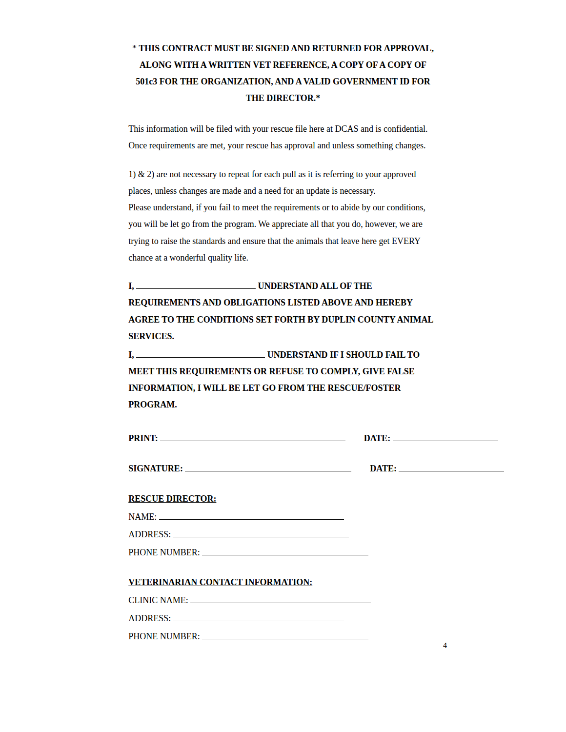* THIS CONTRACT MUST BE SIGNED AND RETURNED FOR APPROVAL, ALONG WITH A WRITTEN VET REFERENCE, A COPY OF A COPY OF 501c3 FOR THE ORGANIZATION, AND A VALID GOVERNMENT ID FOR THE DIRECTOR.*
This information will be filed with your rescue file here at DCAS and is confidential. Once requirements are met, your rescue has approval and unless something changes.
1) & 2) are not necessary to repeat for each pull as it is referring to your approved places, unless changes are made and a need for an update is necessary.
Please understand, if you fail to meet the requirements or to abide by our conditions, you will be let go from the program. We appreciate all that you do, however, we are trying to raise the standards and ensure that the animals that leave here get EVERY chance at a wonderful quality life.
I, UNDERSTAND ALL OF THE REQUIREMENTS AND OBLIGATIONS LISTED ABOVE AND HEREBY AGREE TO THE CONDITIONS SET FORTH BY DUPLIN COUNTY ANIMAL SERVICES.
I, UNDERSTAND IF I SHOULD FAIL TO MEET THIS REQUIREMENTS OR REFUSE TO COMPLY, GIVE FALSE INFORMATION, I WILL BE LET GO FROM THE RESCUE/FOSTER PROGRAM.
PRINT: DATE:
SIGNATURE: DATE:
RESCUE DIRECTOR:
NAME:
ADDRESS:
PHONE NUMBER:
VETERINARIAN CONTACT INFORMATION:
CLINIC NAME:
ADDRESS:
PHONE NUMBER:
4